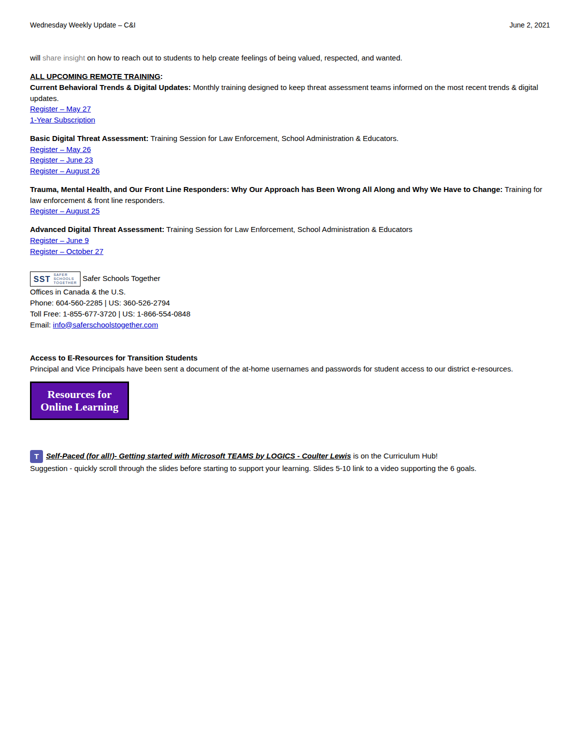Wednesday Weekly Update – C&I June 2, 2021
will share insight on how to reach out to students to help create feelings of being valued, respected, and wanted.
ALL UPCOMING REMOTE TRAINING:
Current Behavioral Trends & Digital Updates: Monthly training designed to keep threat assessment teams informed on the most recent trends & digital updates.
Register – May 27
1-Year Subscription
Basic Digital Threat Assessment: Training Session for Law Enforcement, School Administration & Educators.
Register – May 26
Register – June 23
Register – August 26
Trauma, Mental Health, and Our Front Line Responders: Why Our Approach has Been Wrong All Along and Why We Have to Change: Training for law enforcement & front line responders.
Register – August 25
Advanced Digital Threat Assessment: Training Session for Law Enforcement, School Administration & Educators
Register – June 9
Register – October 27
SST SAFER
SCHOOLS
TOGETHERSafer Schools Together
Offices in Canada & the U.S.
Phone: 604-560-2285 | US: 360-526-2794
Toll Free: 1-855-677-3720 | US: 1-866-554-0848
Email: info@saferschoolstogether.com
Access to E-Resources for Transition Students
Principal and Vice Principals have been sent a document of the at-home usernames and passwords for student access to our district e-resources.
Resources for
Online Learning
TSelf-Paced (for all!)- Getting started with Microsoft TEAMS by LOGICS - Coulter Lewis is on the Curriculum Hub!
Suggestion - quickly scroll through the slides before starting to support your learning. Slides 5-10 link to a video supporting the 6 goals.